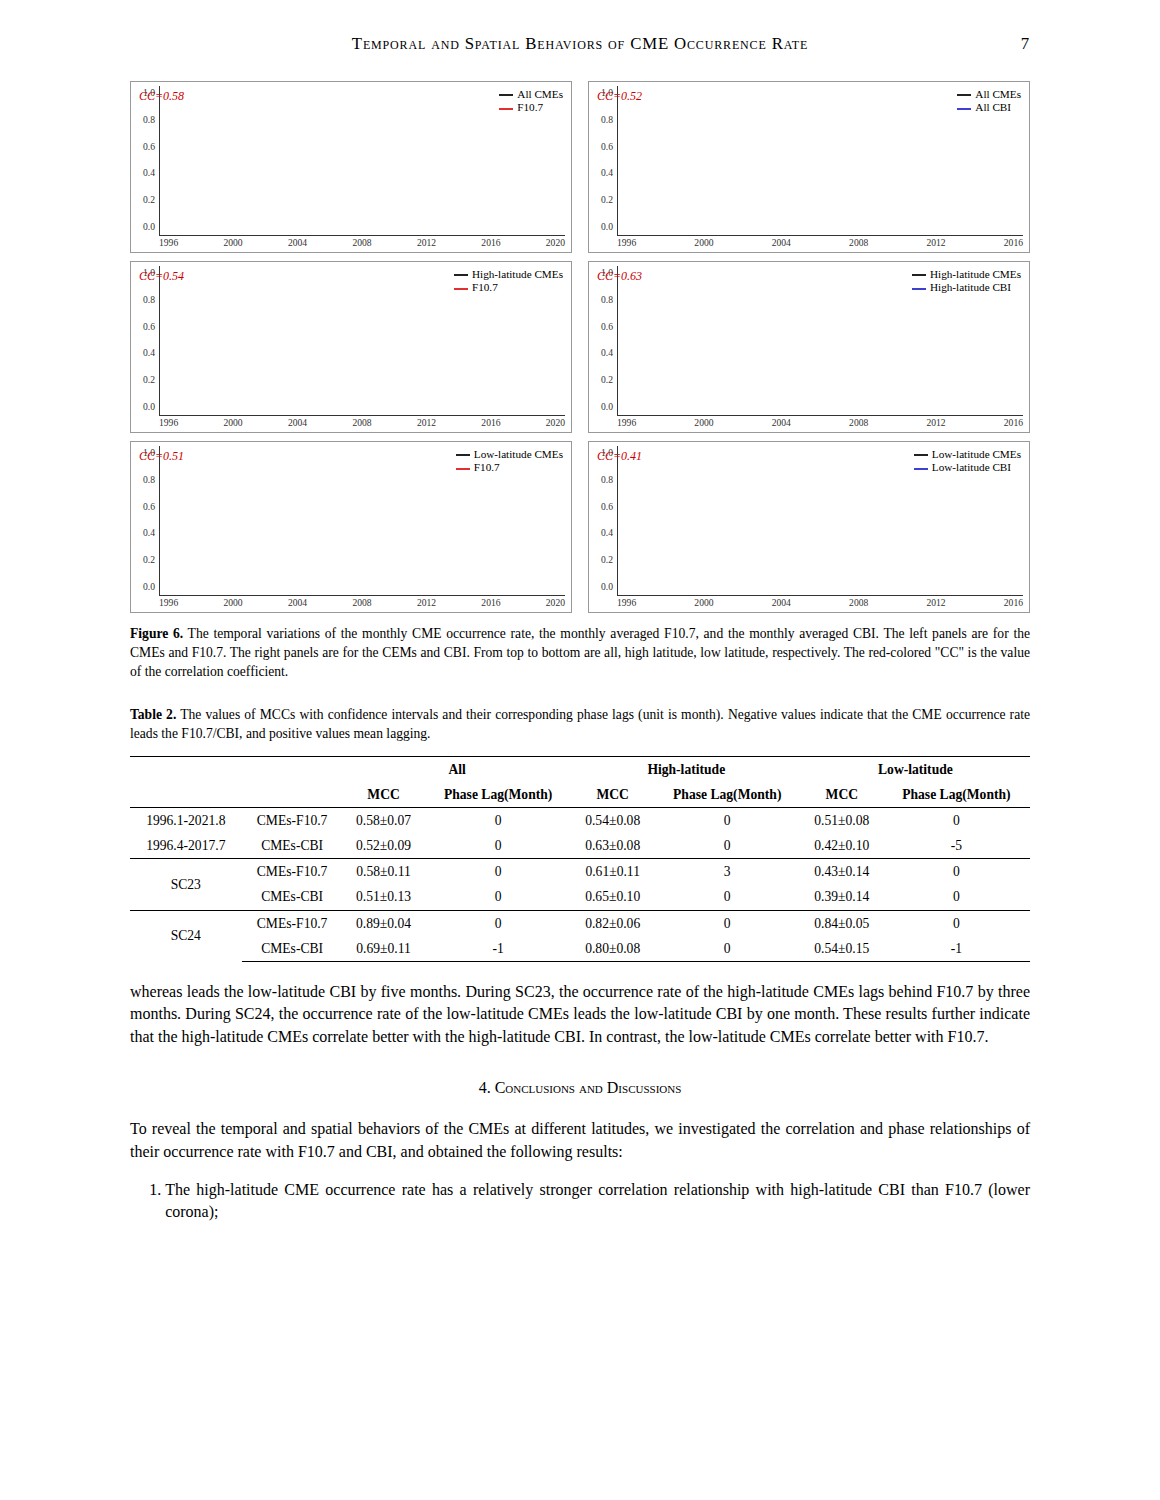Temporal and Spatial Behaviors of CME Occurrence Rate 7
Normalize
1.00.80.60.40.20.0
CC=0.58
All CMEs F10.7
1996200020042008201220162020
Normalize
1.00.80.60.40.20.0
CC=0.52
All CMEs All CBI
199620002004200820122016
Normalize
1.00.80.60.40.20.0
CC=0.54
High-latitude CMEs F10.7
1996200020042008201220162020
Normalize
1.00.80.60.40.20.0
CC=0.63
High-latitude CMEs High-latitude CBI
199620002004200820122016
Normalize
1.00.80.60.40.20.0
CC=0.51
Low-latitude CMEs F10.7
1996200020042008201220162020
Normalize
1.00.80.60.40.20.0
CC=0.41
Low-latitude CMEs Low-latitude CBI
199620002004200820122016
Figure 6. The temporal variations of the monthly CME occurrence rate, the monthly averaged F10.7, and the monthly averaged CBI. The left panels are for the CMEs and F10.7. The right panels are for the CEMs and CBI. From top to bottom are all, high latitude, low latitude, respectively. The red-colored "CC" is the value of the correlation coefficient.
Table 2. The values of MCCs with confidence intervals and their corresponding phase lags (unit is month). Negative values indicate that the CME occurrence rate leads the F10.7/CBI, and positive values mean lagging.
| | | All | High-latitude | Low-latitude |
| --- | --- | --- | --- | --- |
| | | MCC | Phase Lag(Month) | MCC | Phase Lag(Month) | MCC | Phase Lag(Month) |
| 1996.1-2021.8 | CMEs-F10.7 | 0.58±0.07 | 0 | 0.54±0.08 | 0 | 0.51±0.08 | 0 |
| 1996.4-2017.7 | CMEs-CBI | 0.52±0.09 | 0 | 0.63±0.08 | 0 | 0.42±0.10 | -5 |
| SC23 | CMEs-F10.7 | 0.58±0.11 | 0 | 0.61±0.11 | 3 | 0.43±0.14 | 0 |
| CMEs-CBI | 0.51±0.13 | 0 | 0.65±0.10 | 0 | 0.39±0.14 | 0 |
| SC24 | CMEs-F10.7 | 0.89±0.04 | 0 | 0.82±0.06 | 0 | 0.84±0.05 | 0 |
| CMEs-CBI | 0.69±0.11 | -1 | 0.80±0.08 | 0 | 0.54±0.15 | -1 |
whereas leads the low-latitude CBI by five months. During SC23, the occurrence rate of the high-latitude CMEs lags behind F10.7 by three months. During SC24, the occurrence rate of the low-latitude CMEs leads the low-latitude CBI by one month. These results further indicate that the high-latitude CMEs correlate better with the high-latitude CBI. In contrast, the low-latitude CMEs correlate better with F10.7.
4. Conclusions and Discussions
To reveal the temporal and spatial behaviors of the CMEs at different latitudes, we investigated the correlation and phase relationships of their occurrence rate with F10.7 and CBI, and obtained the following results:
The high-latitude CME occurrence rate has a relatively stronger correlation relationship with high-latitude CBI than F10.7 (lower corona);